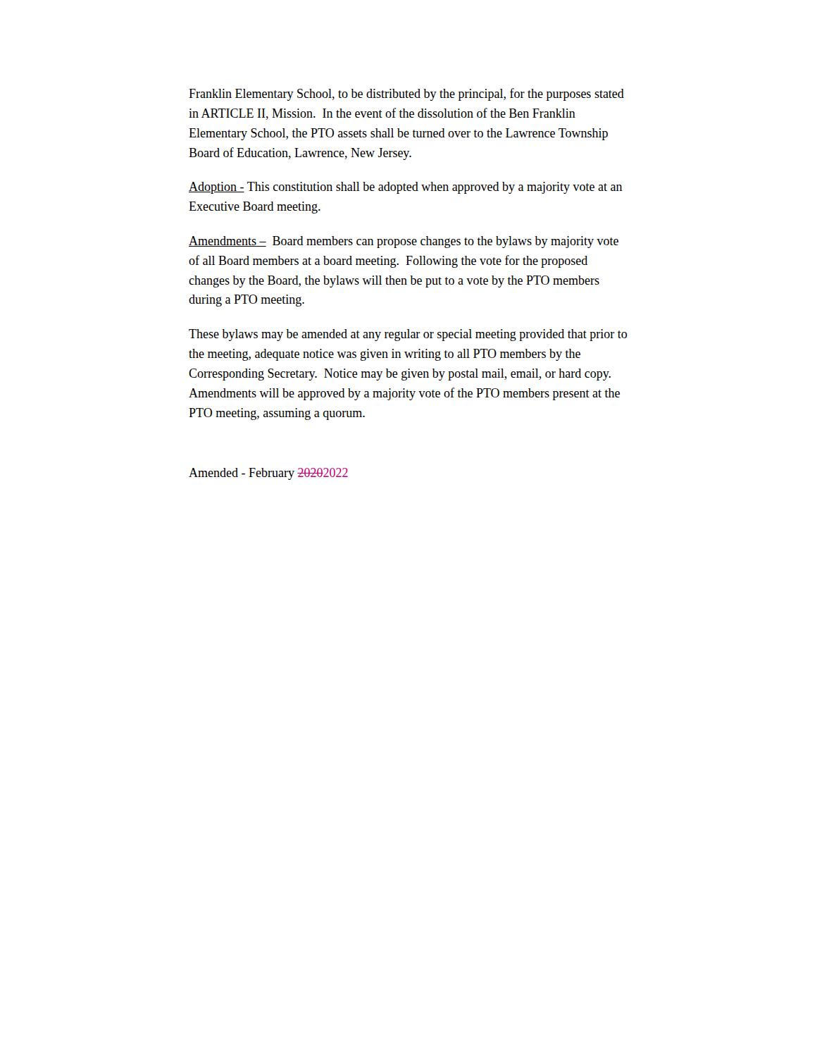Franklin Elementary School, to be distributed by the principal, for the purposes stated in ARTICLE II, Mission. In the event of the dissolution of the Ben Franklin Elementary School, the PTO assets shall be turned over to the Lawrence Township Board of Education, Lawrence, New Jersey.
Adoption - This constitution shall be adopted when approved by a majority vote at an Executive Board meeting.
Amendments – Board members can propose changes to the bylaws by majority vote of all Board members at a board meeting. Following the vote for the proposed changes by the Board, the bylaws will then be put to a vote by the PTO members during a PTO meeting.
These bylaws may be amended at any regular or special meeting provided that prior to the meeting, adequate notice was given in writing to all PTO members by the Corresponding Secretary. Notice may be given by postal mail, email, or hard copy. Amendments will be approved by a majority vote of the PTO members present at the PTO meeting, assuming a quorum.
Amended - February 20202022